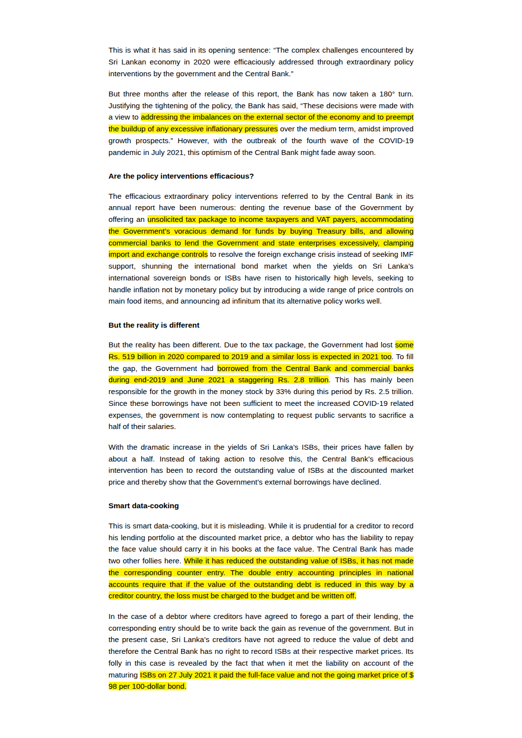This is what it has said in its opening sentence: “The complex challenges encountered by Sri Lankan economy in 2020 were efficaciously addressed through extraordinary policy interventions by the government and the Central Bank.”
But three months after the release of this report, the Bank has now taken a 180° turn. Justifying the tightening of the policy, the Bank has said, “These decisions were made with a view to addressing the imbalances on the external sector of the economy and to preempt the buildup of any excessive inflationary pressures over the medium term, amidst improved growth prospects.” However, with the outbreak of the fourth wave of the COVID-19 pandemic in July 2021, this optimism of the Central Bank might fade away soon.
Are the policy interventions efficacious?
The efficacious extraordinary policy interventions referred to by the Central Bank in its annual report have been numerous: denting the revenue base of the Government by offering an unsolicited tax package to income taxpayers and VAT payers, accommodating the Government’s voracious demand for funds by buying Treasury bills, and allowing commercial banks to lend the Government and state enterprises excessively, clamping import and exchange controls to resolve the foreign exchange crisis instead of seeking IMF support, shunning the international bond market when the yields on Sri Lanka’s international sovereign bonds or ISBs have risen to historically high levels, seeking to handle inflation not by monetary policy but by introducing a wide range of price controls on main food items, and announcing ad infinitum that its alternative policy works well.
But the reality is different
But the reality has been different. Due to the tax package, the Government had lost some Rs. 519 billion in 2020 compared to 2019 and a similar loss is expected in 2021 too. To fill the gap, the Government had borrowed from the Central Bank and commercial banks during end-2019 and June 2021 a staggering Rs. 2.8 trillion. This has mainly been responsible for the growth in the money stock by 33% during this period by Rs. 2.5 trillion. Since these borrowings have not been sufficient to meet the increased COVID-19 related expenses, the government is now contemplating to request public servants to sacrifice a half of their salaries.
With the dramatic increase in the yields of Sri Lanka’s ISBs, their prices have fallen by about a half. Instead of taking action to resolve this, the Central Bank’s efficacious intervention has been to record the outstanding value of ISBs at the discounted market price and thereby show that the Government’s external borrowings have declined.
Smart data-cooking
This is smart data-cooking, but it is misleading. While it is prudential for a creditor to record his lending portfolio at the discounted market price, a debtor who has the liability to repay the face value should carry it in his books at the face value. The Central Bank has made two other follies here. While it has reduced the outstanding value of ISBs, it has not made the corresponding counter entry. The double entry accounting principles in national accounts require that if the value of the outstanding debt is reduced in this way by a creditor country, the loss must be charged to the budget and be written off.
In the case of a debtor where creditors have agreed to forego a part of their lending, the corresponding entry should be to write back the gain as revenue of the government. But in the present case, Sri Lanka’s creditors have not agreed to reduce the value of debt and therefore the Central Bank has no right to record ISBs at their respective market prices. Its folly in this case is revealed by the fact that when it met the liability on account of the maturing ISBs on 27 July 2021 it paid the full-face value and not the going market price of $ 98 per 100-dollar bond.